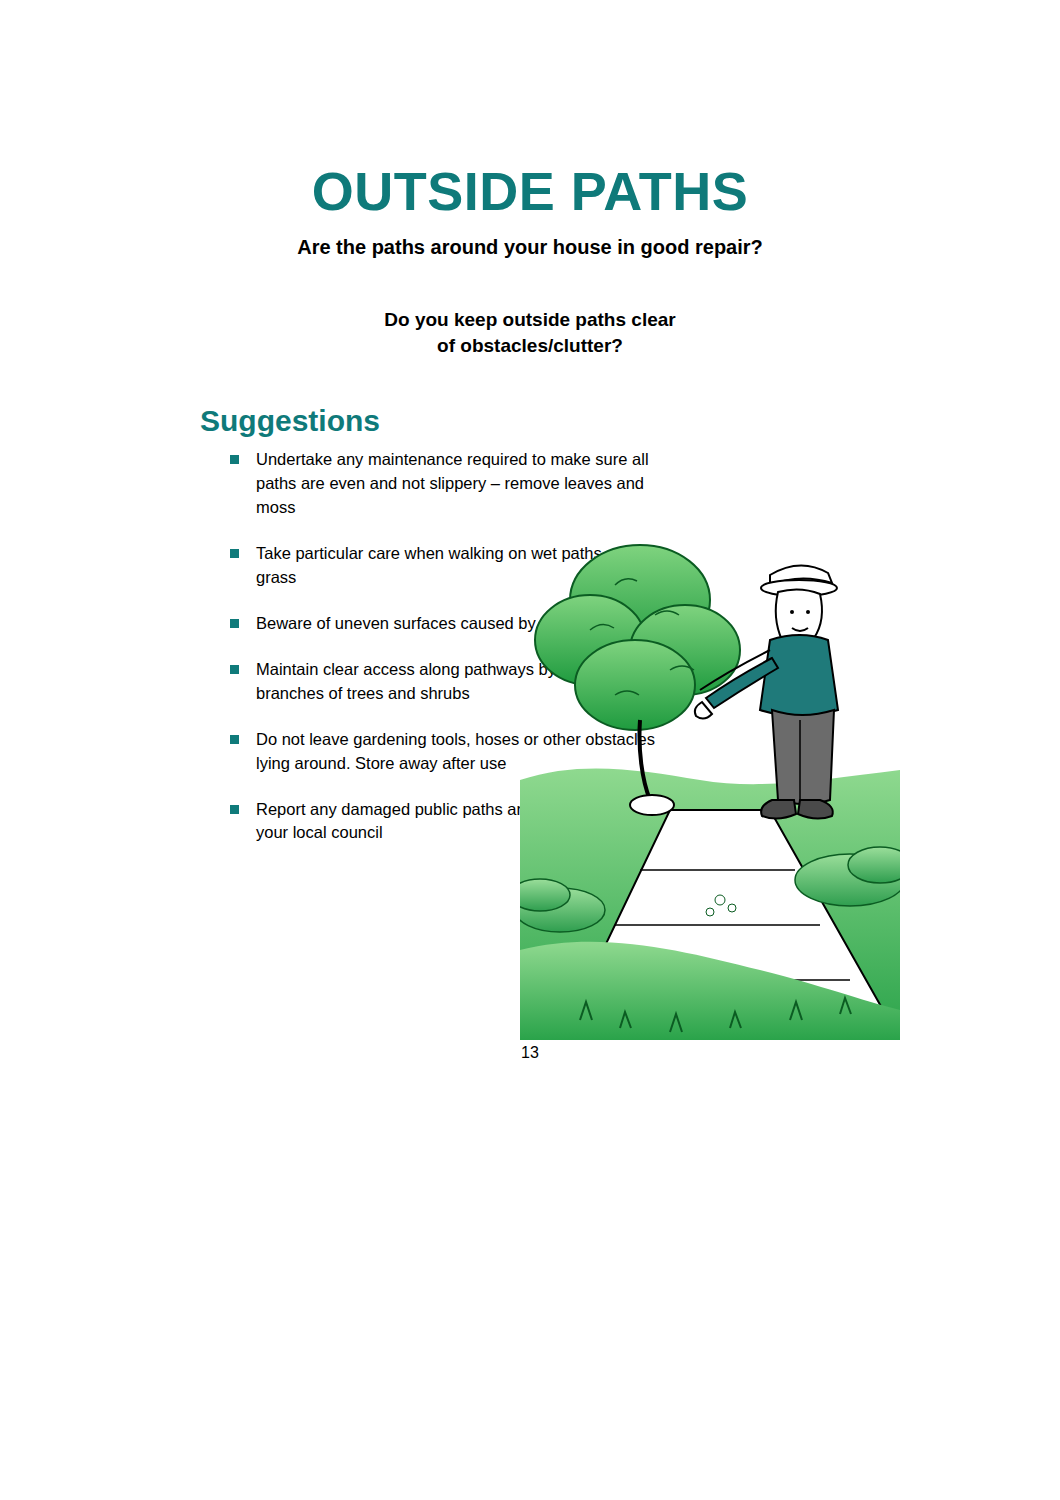OUTSIDE PATHS
Are the paths around your house in good repair?
Do you keep outside paths clear
of obstacles/clutter?
Suggestions
Undertake any maintenance required to make sure all paths are even and not slippery – remove leaves and moss
Take particular care when walking on wet paths and grass
Beware of uneven surfaces caused by tree roots
Maintain clear access along pathways by trimming the branches of trees and shrubs
Do not leave gardening tools, hoses or other obstacles lying around. Store away after use
Report any damaged public paths and obstacles to your local council
13